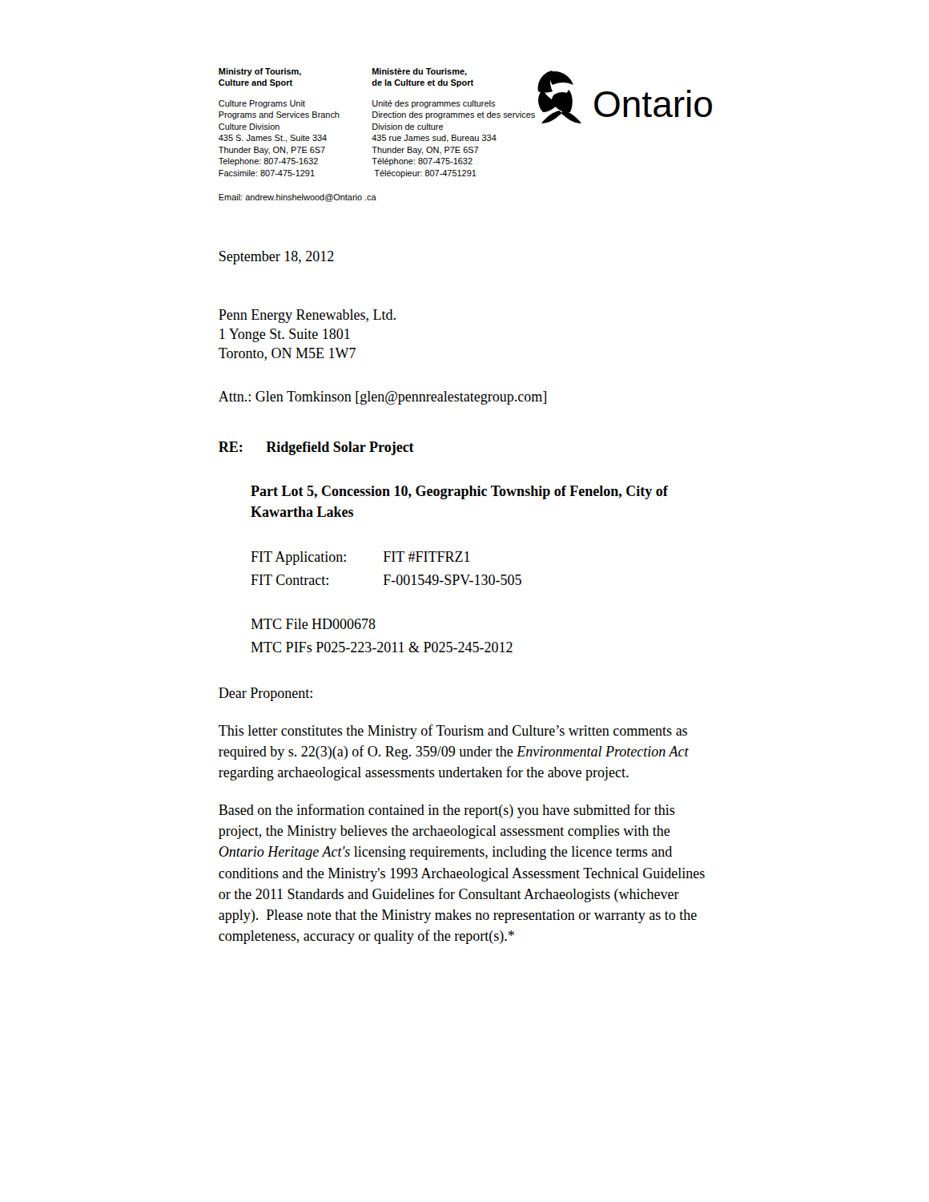Ministry of Tourism,
Culture and Sport
Culture Programs Unit
Programs and Services Branch
Culture Division
435 S. James St., Suite 334
Thunder Bay, ON, P7E 6S7
Telephone: 807-475-1632
Facsimile: 807-475-1291
Ministère du Tourisme,
de la Culture et du Sport
Unité des programmes culturels
Direction des programmes et des services
Division de culture
435 rue James sud, Bureau 334
Thunder Bay, ON, P7E 6S7
Téléphone: 807-475-1632
Télécopieur: 807-4751291
Email: andrew.hinshelwood@Ontario .ca
Ontario Ontario
September 18, 2012
Penn Energy Renewables, Ltd.
1 Yonge St. Suite 1801
Toronto, ON M5E 1W7
Attn.: Glen Tomkinson [glen@pennrealestategroup.com]
RE: Ridgefield Solar Project
Part Lot 5, Concession 10, Geographic Township of Fenelon, City of Kawartha Lakes
FIT Application: FIT #FITFRZ1
FIT Contract: F-001549-SPV-130-505
MTC File HD000678
MTC PIFs P025-223-2011 & P025-245-2012
Dear Proponent:
This letter constitutes the Ministry of Tourism and Culture’s written comments as required by s. 22(3)(a) of O. Reg. 359/09 under the Environmental Protection Act regarding archaeological assessments undertaken for the above project.
Based on the information contained in the report(s) you have submitted for this project, the Ministry believes the archaeological assessment complies with the Ontario Heritage Act's licensing requirements, including the licence terms and conditions and the Ministry's 1993 Archaeological Assessment Technical Guidelines or the 2011 Standards and Guidelines for Consultant Archaeologists (whichever apply). Please note that the Ministry makes no representation or warranty as to the completeness, accuracy or quality of the report(s).*